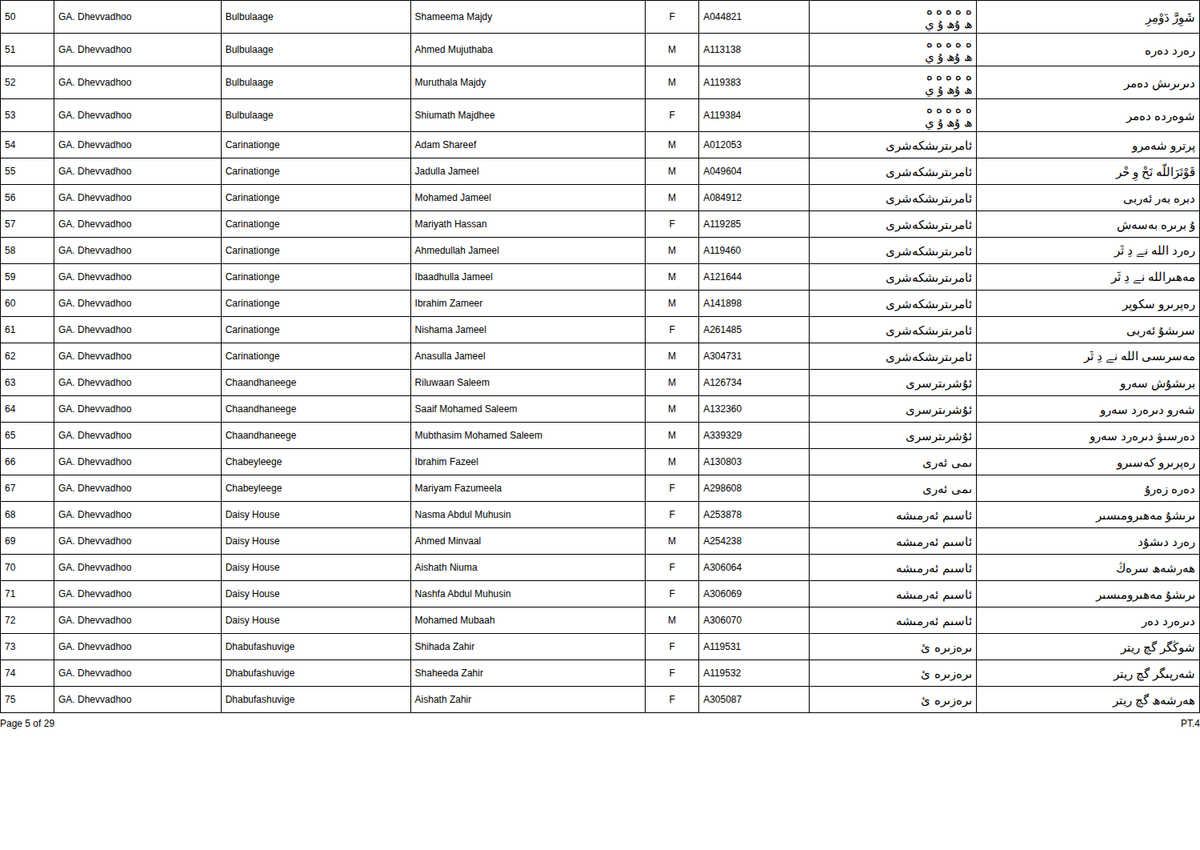| 50 | GA. Dhevvadhoo | Bulbulaage | Shameema Majdy | F | A044821 | ە ە ە ە ە ھ ۇھ ۇ ي | شَوِرَّ دَوْمِرِ |
| 51 | GA. Dhevvadhoo | Bulbulaage | Ahmed Mujuthaba | M | A113138 | ە ە ە ە ە ھ ۇھ ۇ ي | رەرد دەرە |
| 52 | GA. Dhevvadhoo | Bulbulaage | Muruthala Majdy | M | A119383 | ە ە ە ە ە ھ ۇھ ۇ ي | دىرىرىش دەمر |
| 53 | GA. Dhevvadhoo | Bulbulaage | Shiumath Majdhee | F | A119384 | ە ە ە ە ە ھ ۇھ ۇ ي | شوەردە دەمر |
| 54 | GA. Dhevvadhoo | Carinationge | Adam Shareef | M | A012053 | ئامرىترىشكەشرى | پرترو شەمرو |
| 55 | GA. Dhevvadhoo | Carinationge | Jadulla Jameel | M | A049604 | ئامرىترىشكەشرى | قَوْتَرَاللّه نَحْ وِ حْر |
| 56 | GA. Dhevvadhoo | Carinationge | Mohamed Jameel | M | A084912 | ئامرىترىشكەشرى | دبرە بەر ئەربى |
| 57 | GA. Dhevvadhoo | Carinationge | Mariyath Hassan | F | A119285 | ئامرىترىشكەشرى | ۇ برىرە بەسەش |
| 58 | GA. Dhevvadhoo | Carinationge | Ahmedullah Jameel | M | A119460 | ئامرىترىشكەشرى | رەرد الله نے دِ ثَر |
| 59 | GA. Dhevvadhoo | Carinationge | Ibaadhulla Jameel | M | A121644 | ئامرىترىشكەشرى | مەھىرالله نے دِ ثَر |
| 60 | GA. Dhevvadhoo | Carinationge | Ibrahim Zameer | M | A141898 | ئامرىترىشكەشرى | رەپرىرو سكوپر |
| 61 | GA. Dhevvadhoo | Carinationge | Nishama Jameel | F | A261485 | ئامرىترىشكەشرى | سرىشۇ ئەربى |
| 62 | GA. Dhevvadhoo | Carinationge | Anasulla Jameel | M | A304731 | ئامرىترىشكەشرى | مەسرىسى الله نے دِ ثَر |
| 63 | GA. Dhevvadhoo | Chaandhaneege | Riluwaan Saleem | M | A126734 | ئۇشرىترسرى | برىشۇش سەرو |
| 64 | GA. Dhevvadhoo | Chaandhaneege | Saaif Mohamed Saleem | M | A132360 | ئۇشرىترسرى | شەرو دىرەرد سەرو |
| 65 | GA. Dhevvadhoo | Chaandhaneege | Mubthasim Mohamed Saleem | M | A339329 | ئۇشرىترسرى | دەرسىۋ دىرەرد سەرو |
| 66 | GA. Dhevvadhoo | Chabeyleege | Ibrahim Fazeel | M | A130803 | ىمى ئەرى | رەپرىرو كەسىرو |
| 67 | GA. Dhevvadhoo | Chabeyleege | Mariyam Fazumeela | F | A298608 | ىمى ئەرى | دەرە زەرۇ |
| 68 | GA. Dhevvadhoo | Daisy House | Nasma Abdul Muhusin | F | A253878 | ئاسىم ئەرمىشە | ىرىشۇ مەھىرومىسىر |
| 69 | GA. Dhevvadhoo | Daisy House | Ahmed Minvaal | M | A254238 | ئاسىم ئەرمىشە | رەرد دىشۇد |
| 70 | GA. Dhevvadhoo | Daisy House | Aishath Niuma | F | A306064 | ئاسىم ئەرمىشە | ھەرشەھ سرەڭ |
| 71 | GA. Dhevvadhoo | Daisy House | Nashfa Abdul Muhusin | F | A306069 | ئاسىم ئەرمىشە | ىرىشۇ مەھىرومىسىر |
| 72 | GA. Dhevvadhoo | Daisy House | Mohamed Mubaah | M | A306070 | ئاسىم ئەرمىشە | دىرەرد دەر |
| 73 | GA. Dhevvadhoo | Dhabufashuvige | Shihada Zahir | F | A119531 | ىرەزىرە ئ | شوڭگر گچ ریتر |
| 74 | GA. Dhevvadhoo | Dhabufashuvige | Shaheeda Zahir | F | A119532 | ىرەزىرە ئ | شەرپىگر گچ ریتر |
| 75 | GA. Dhevvadhoo | Dhabufashuvige | Aishath Zahir | F | A305087 | ىرەزىرە ئ | ھەرشەھ گچ ریتر |
Page 5 of 29 PT.4